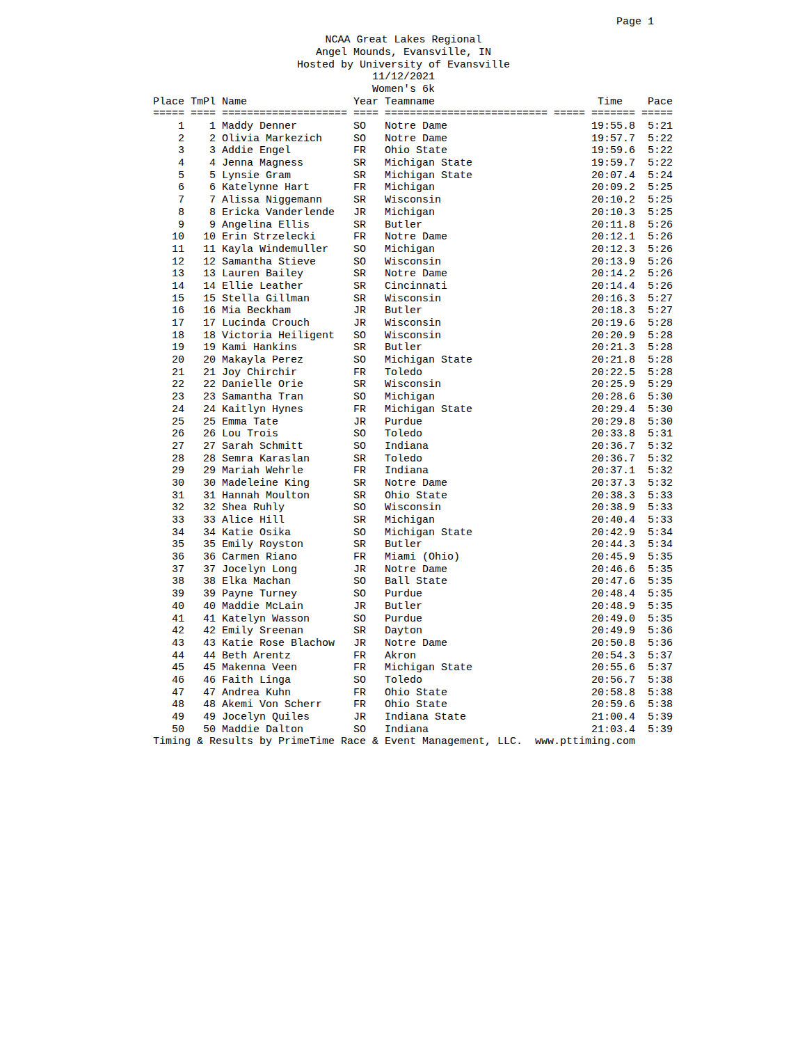Page 1
NCAA Great Lakes Regional
Angel Mounds, Evansville, IN
Hosted by University of Evansville
11/12/2021
Women's 6k
Place TmPl Name                 Year Teamname                          Time    Pace
===== ==== ==================== ==== ========================== ===== ======= =====
    1    1 Maddy Denner         SO   Notre Dame                       19:55.8  5:21
    2    2 Olivia Markezich     SO   Notre Dame                       19:57.7  5:22
    3    3 Addie Engel          FR   Ohio State                       19:59.6  5:22
    4    4 Jenna Magness        SR   Michigan State                   19:59.7  5:22
    5    5 Lynsie Gram          SR   Michigan State                   20:07.4  5:24
    6    6 Katelynne Hart       FR   Michigan                         20:09.2  5:25
    7    7 Alissa Niggemann     SR   Wisconsin                        20:10.2  5:25
    8    8 Ericka Vanderlende   JR   Michigan                         20:10.3  5:25
    9    9 Angelina Ellis       SR   Butler                           20:11.8  5:26
   10   10 Erin Strzelecki      FR   Notre Dame                       20:12.1  5:26
   11   11 Kayla Windemuller    SO   Michigan                         20:12.3  5:26
   12   12 Samantha Stieve      SO   Wisconsin                        20:13.9  5:26
   13   13 Lauren Bailey        SR   Notre Dame                       20:14.2  5:26
   14   14 Ellie Leather        SR   Cincinnati                       20:14.4  5:26
   15   15 Stella Gillman       SR   Wisconsin                        20:16.3  5:27
   16   16 Mia Beckham          JR   Butler                           20:18.3  5:27
   17   17 Lucinda Crouch       JR   Wisconsin                        20:19.6  5:28
   18   18 Victoria Heiligent   SO   Wisconsin                        20:20.9  5:28
   19   19 Kami Hankins         SR   Butler                           20:21.3  5:28
   20   20 Makayla Perez        SO   Michigan State                   20:21.8  5:28
   21   21 Joy Chirchir         FR   Toledo                           20:22.5  5:28
   22   22 Danielle Orie        SR   Wisconsin                        20:25.9  5:29
   23   23 Samantha Tran        SO   Michigan                         20:28.6  5:30
   24   24 Kaitlyn Hynes        FR   Michigan State                   20:29.4  5:30
   25   25 Emma Tate            JR   Purdue                           20:29.8  5:30
   26   26 Lou Trois            SO   Toledo                           20:33.8  5:31
   27   27 Sarah Schmitt        SO   Indiana                          20:36.7  5:32
   28   28 Semra Karaslan       SR   Toledo                           20:36.7  5:32
   29   29 Mariah Wehrle        FR   Indiana                          20:37.1  5:32
   30   30 Madeleine King       SR   Notre Dame                       20:37.3  5:32
   31   31 Hannah Moulton       SR   Ohio State                       20:38.3  5:33
   32   32 Shea Ruhly           SO   Wisconsin                        20:38.9  5:33
   33   33 Alice Hill           SR   Michigan                         20:40.4  5:33
   34   34 Katie Osika          SO   Michigan State                   20:42.9  5:34
   35   35 Emily Royston        SR   Butler                           20:44.3  5:34
   36   36 Carmen Riano         FR   Miami (Ohio)                     20:45.9  5:35
   37   37 Jocelyn Long         JR   Notre Dame                       20:46.6  5:35
   38   38 Elka Machan          SO   Ball State                       20:47.6  5:35
   39   39 Payne Turney         SO   Purdue                           20:48.4  5:35
   40   40 Maddie McLain        JR   Butler                           20:48.9  5:35
   41   41 Katelyn Wasson       SO   Purdue                           20:49.0  5:35
   42   42 Emily Sreenan        SR   Dayton                           20:49.9  5:36
   43   43 Katie Rose Blachow   JR   Notre Dame                       20:50.8  5:36
   44   44 Beth Arentz          FR   Akron                            20:54.3  5:37
   45   45 Makenna Veen         FR   Michigan State                   20:55.6  5:37
   46   46 Faith Linga          SO   Toledo                           20:56.7  5:38
   47   47 Andrea Kuhn          FR   Ohio State                       20:58.8  5:38
   48   48 Akemi Von Scherr     FR   Ohio State                       20:59.6  5:38
   49   49 Jocelyn Quiles       JR   Indiana State                    21:00.4  5:39
   50   50 Maddie Dalton        SO   Indiana                          21:03.4  5:39
Timing & Results by PrimeTime Race & Event Management, LLC.  www.pttiming.com